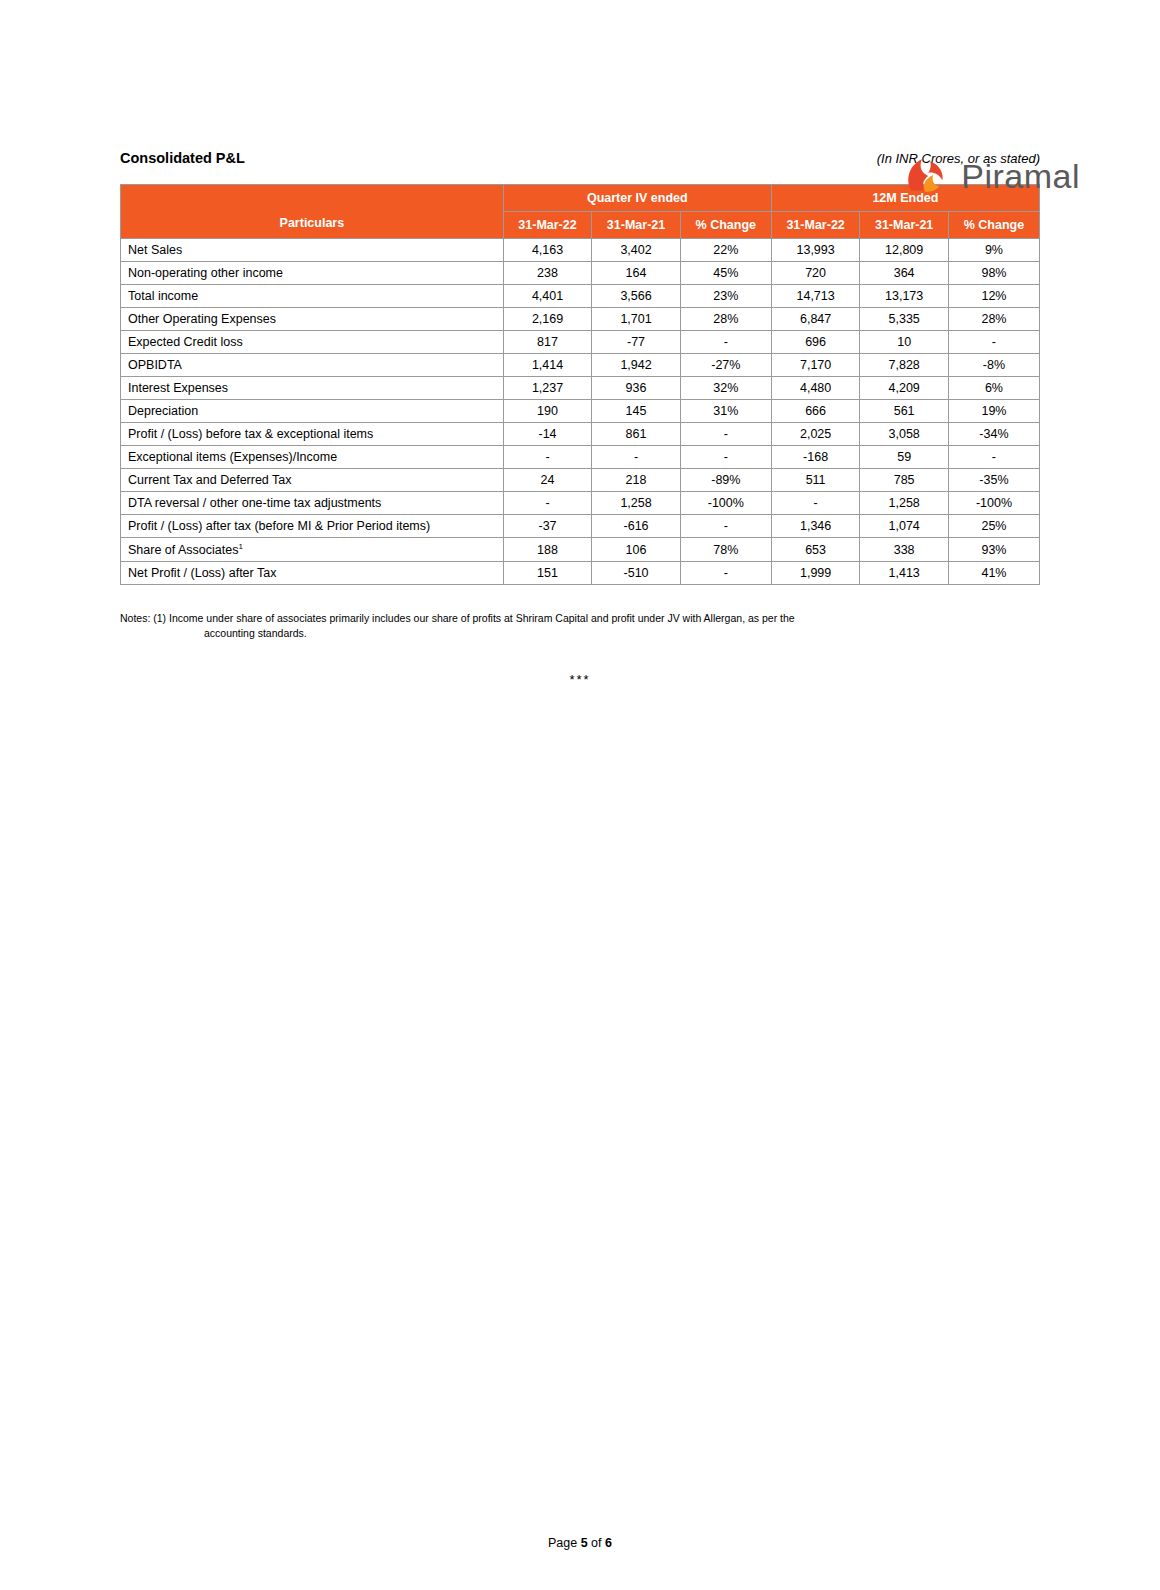Piramal
Consolidated P&L
(In INR Crores, or as stated)
| Particulars | Quarter IV ended | 12M Ended |
| --- | --- | --- |
| 31-Mar-22 | 31-Mar-21 | % Change | 31-Mar-22 | 31-Mar-21 | % Change |
| Net Sales | 4,163 | 3,402 | 22% | 13,993 | 12,809 | 9% |
| Non-operating other income | 238 | 164 | 45% | 720 | 364 | 98% |
| Total income | 4,401 | 3,566 | 23% | 14,713 | 13,173 | 12% |
| Other Operating Expenses | 2,169 | 1,701 | 28% | 6,847 | 5,335 | 28% |
| Expected Credit loss | 817 | -77 | - | 696 | 10 | - |
| OPBIDTA | 1,414 | 1,942 | -27% | 7,170 | 7,828 | -8% |
| Interest Expenses | 1,237 | 936 | 32% | 4,480 | 4,209 | 6% |
| Depreciation | 190 | 145 | 31% | 666 | 561 | 19% |
| Profit / (Loss) before tax & exceptional items | -14 | 861 | - | 2,025 | 3,058 | -34% |
| Exceptional items (Expenses)/Income | - | - | - | -168 | 59 | - |
| Current Tax and Deferred Tax | 24 | 218 | -89% | 511 | 785 | -35% |
| DTA reversal / other one-time tax adjustments | - | 1,258 | -100% | - | 1,258 | -100% |
| Profit / (Loss) after tax (before MI & Prior Period items) | -37 | -616 | - | 1,346 | 1,074 | 25% |
| Share of Associates 1 | 188 | 106 | 78% | 653 | 338 | 93% |
| Net Profit / (Loss) after Tax | 151 | -510 | - | 1,999 | 1,413 | 41% |
Notes: (1) Income under share of associates primarily includes our share of profits at Shriram Capital and profit under JV with Allergan, as per the accounting standards.
***
Page 5 of 6